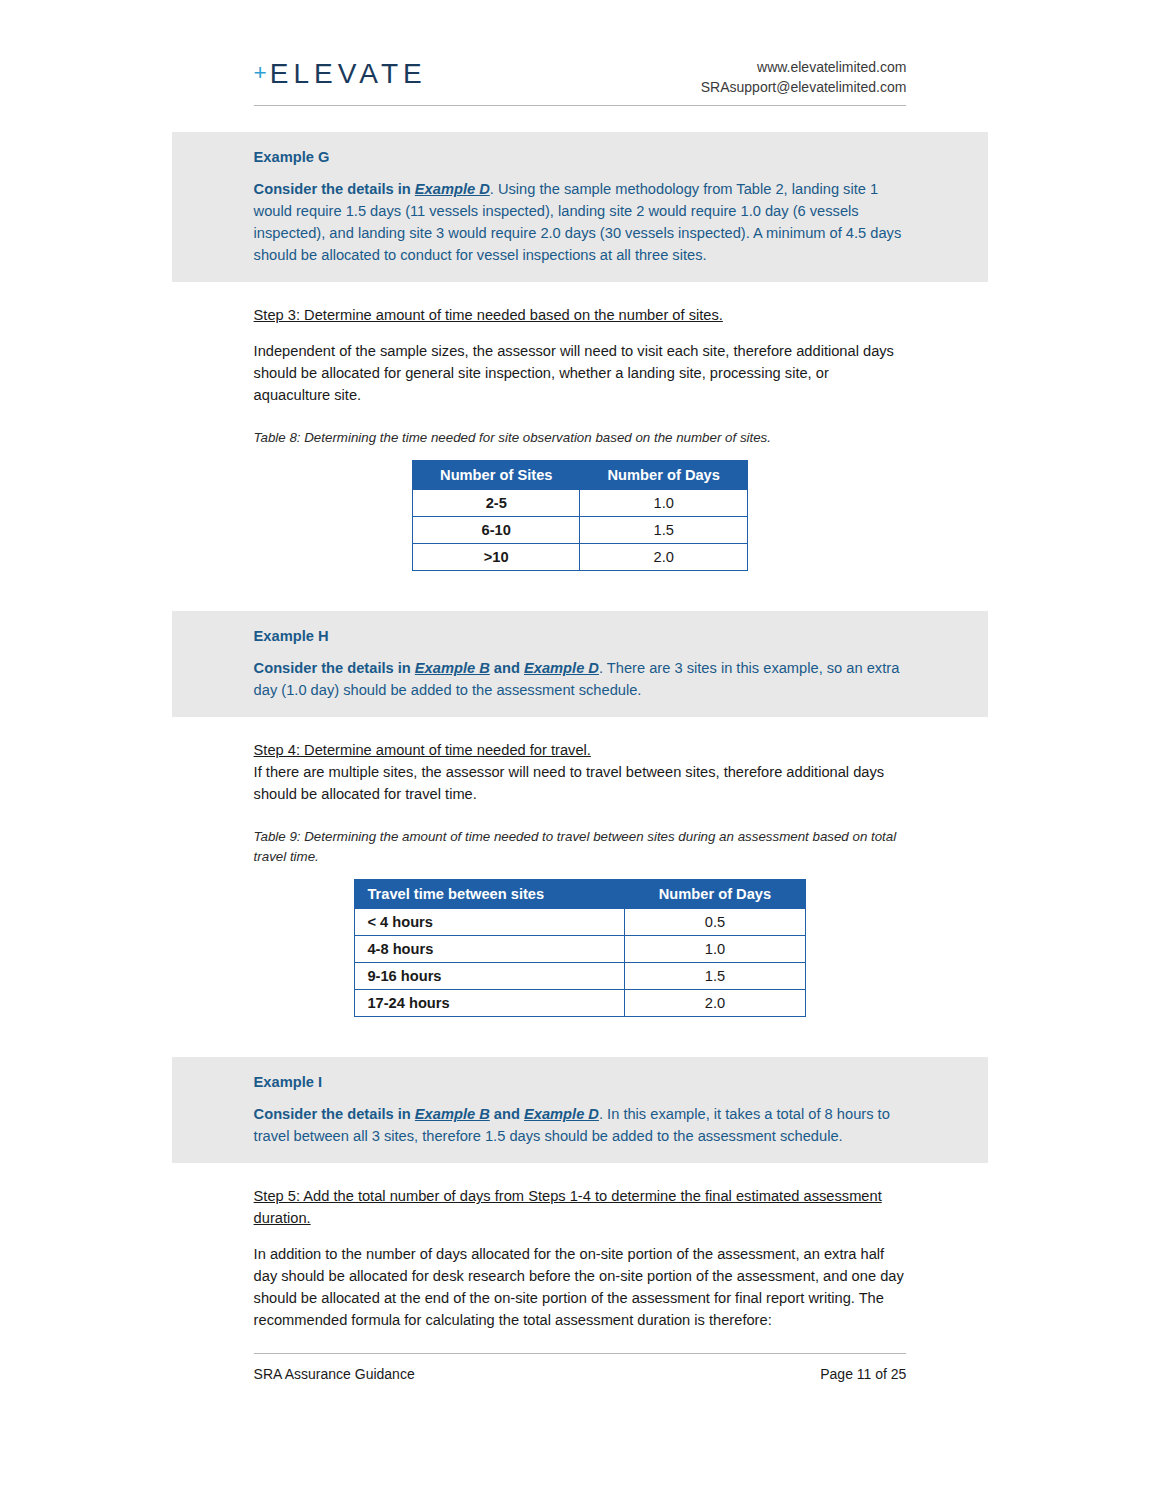+ELEVATE
www.elevatelimited.com
SRAsupport@elevatelimited.com
Example G
Consider the details in Example D. Using the sample methodology from Table 2, landing site 1 would require 1.5 days (11 vessels inspected), landing site 2 would require 1.0 day (6 vessels inspected), and landing site 3 would require 2.0 days (30 vessels inspected). A minimum of 4.5 days should be allocated to conduct for vessel inspections at all three sites.
Step 3: Determine amount of time needed based on the number of sites.
Independent of the sample sizes, the assessor will need to visit each site, therefore additional days should be allocated for general site inspection, whether a landing site, processing site, or aquaculture site.
Table 8: Determining the time needed for site observation based on the number of sites.
| Number of Sites | Number of Days |
| --- | --- |
| 2-5 | 1.0 |
| 6-10 | 1.5 |
| >10 | 2.0 |
Example H
Consider the details in Example B and Example D. There are 3 sites in this example, so an extra day (1.0 day) should be added to the assessment schedule.
Step 4: Determine amount of time needed for travel.
If there are multiple sites, the assessor will need to travel between sites, therefore additional days should be allocated for travel time.
Table 9: Determining the amount of time needed to travel between sites during an assessment based on total travel time.
| Travel time between sites | Number of Days |
| --- | --- |
| < 4 hours | 0.5 |
| 4-8 hours | 1.0 |
| 9-16 hours | 1.5 |
| 17-24 hours | 2.0 |
Example I
Consider the details in Example B and Example D. In this example, it takes a total of 8 hours to travel between all 3 sites, therefore 1.5 days should be added to the assessment schedule.
Step 5: Add the total number of days from Steps 1-4 to determine the final estimated assessment duration.
In addition to the number of days allocated for the on-site portion of the assessment, an extra half day should be allocated for desk research before the on-site portion of the assessment, and one day should be allocated at the end of the on-site portion of the assessment for final report writing. The recommended formula for calculating the total assessment duration is therefore:
SRA Assurance Guidance Page 11 of 25